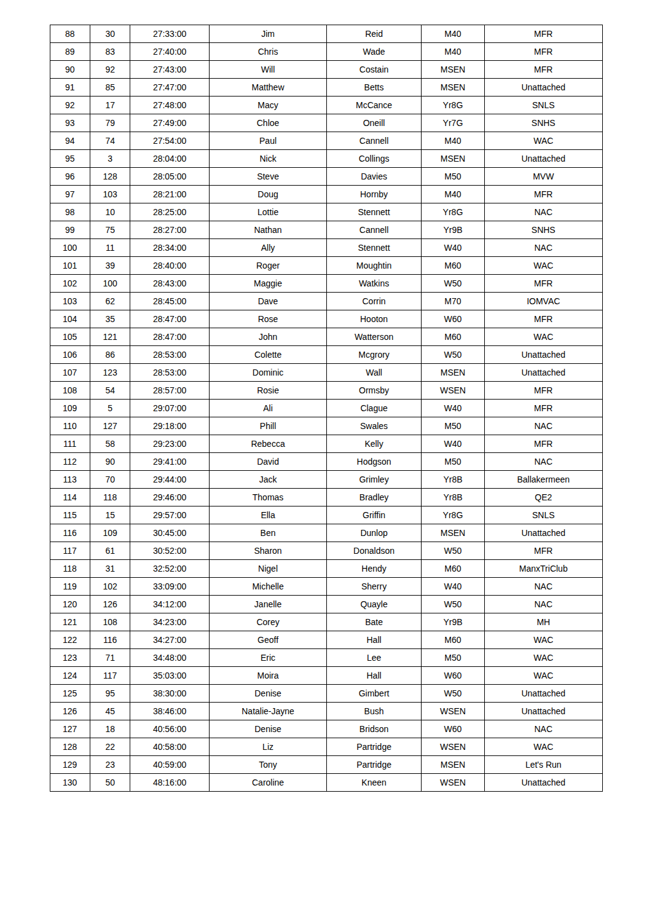| 88 | 30 | 27:33:00 | Jim | Reid | M40 | MFR |
| 89 | 83 | 27:40:00 | Chris | Wade | M40 | MFR |
| 90 | 92 | 27:43:00 | Will | Costain | MSEN | MFR |
| 91 | 85 | 27:47:00 | Matthew | Betts | MSEN | Unattached |
| 92 | 17 | 27:48:00 | Macy | McCance | Yr8G | SNLS |
| 93 | 79 | 27:49:00 | Chloe | Oneill | Yr7G | SNHS |
| 94 | 74 | 27:54:00 | Paul | Cannell | M40 | WAC |
| 95 | 3 | 28:04:00 | Nick | Collings | MSEN | Unattached |
| 96 | 128 | 28:05:00 | Steve | Davies | M50 | MVW |
| 97 | 103 | 28:21:00 | Doug | Hornby | M40 | MFR |
| 98 | 10 | 28:25:00 | Lottie | Stennett | Yr8G | NAC |
| 99 | 75 | 28:27:00 | Nathan | Cannell | Yr9B | SNHS |
| 100 | 11 | 28:34:00 | Ally | Stennett | W40 | NAC |
| 101 | 39 | 28:40:00 | Roger | Moughtin | M60 | WAC |
| 102 | 100 | 28:43:00 | Maggie | Watkins | W50 | MFR |
| 103 | 62 | 28:45:00 | Dave | Corrin | M70 | IOMVAC |
| 104 | 35 | 28:47:00 | Rose | Hooton | W60 | MFR |
| 105 | 121 | 28:47:00 | John | Watterson | M60 | WAC |
| 106 | 86 | 28:53:00 | Colette | Mcgrory | W50 | Unattached |
| 107 | 123 | 28:53:00 | Dominic | Wall | MSEN | Unattached |
| 108 | 54 | 28:57:00 | Rosie | Ormsby | WSEN | MFR |
| 109 | 5 | 29:07:00 | Ali | Clague | W40 | MFR |
| 110 | 127 | 29:18:00 | Phill | Swales | M50 | NAC |
| 111 | 58 | 29:23:00 | Rebecca | Kelly | W40 | MFR |
| 112 | 90 | 29:41:00 | David | Hodgson | M50 | NAC |
| 113 | 70 | 29:44:00 | Jack | Grimley | Yr8B | Ballakermeen |
| 114 | 118 | 29:46:00 | Thomas | Bradley | Yr8B | QE2 |
| 115 | 15 | 29:57:00 | Ella | Griffin | Yr8G | SNLS |
| 116 | 109 | 30:45:00 | Ben | Dunlop | MSEN | Unattached |
| 117 | 61 | 30:52:00 | Sharon | Donaldson | W50 | MFR |
| 118 | 31 | 32:52:00 | Nigel | Hendy | M60 | ManxTriClub |
| 119 | 102 | 33:09:00 | Michelle | Sherry | W40 | NAC |
| 120 | 126 | 34:12:00 | Janelle | Quayle | W50 | NAC |
| 121 | 108 | 34:23:00 | Corey | Bate | Yr9B | MH |
| 122 | 116 | 34:27:00 | Geoff | Hall | M60 | WAC |
| 123 | 71 | 34:48:00 | Eric | Lee | M50 | WAC |
| 124 | 117 | 35:03:00 | Moira | Hall | W60 | WAC |
| 125 | 95 | 38:30:00 | Denise | Gimbert | W50 | Unattached |
| 126 | 45 | 38:46:00 | Natalie-Jayne | Bush | WSEN | Unattached |
| 127 | 18 | 40:56:00 | Denise | Bridson | W60 | NAC |
| 128 | 22 | 40:58:00 | Liz | Partridge | WSEN | WAC |
| 129 | 23 | 40:59:00 | Tony | Partridge | MSEN | Let's Run |
| 130 | 50 | 48:16:00 | Caroline | Kneen | WSEN | Unattached |